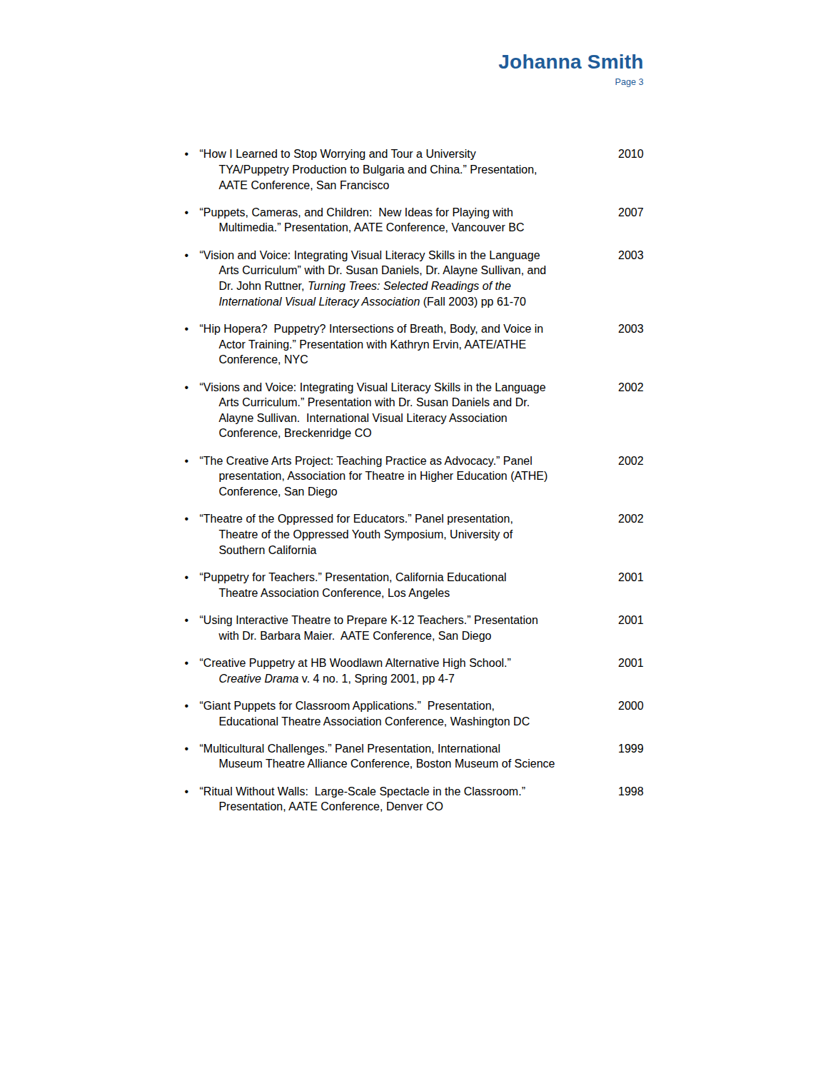Johanna Smith
Page 3
• “How I Learned to Stop Worrying and Tour a University TYA/Puppetry Production to Bulgaria and China.” Presentation, AATE Conference, San Francisco 2010
• “Puppets, Cameras, and Children: New Ideas for Playing with Multimedia.” Presentation, AATE Conference, Vancouver BC 2007
• “Vision and Voice: Integrating Visual Literacy Skills in the Language Arts Curriculum” with Dr. Susan Daniels, Dr. Alayne Sullivan, and Dr. John Ruttner, Turning Trees: Selected Readings of the International Visual Literacy Association (Fall 2003) pp 61-70 2003
• “Hip Hopera? Puppetry? Intersections of Breath, Body, and Voice in Actor Training.” Presentation with Kathryn Ervin, AATE/ATHE Conference, NYC 2003
• “Visions and Voice: Integrating Visual Literacy Skills in the Language Arts Curriculum.” Presentation with Dr. Susan Daniels and Dr. Alayne Sullivan. International Visual Literacy Association Conference, Breckenridge CO 2002
• “The Creative Arts Project: Teaching Practice as Advocacy.” Panel presentation, Association for Theatre in Higher Education (ATHE) Conference, San Diego 2002
• “Theatre of the Oppressed for Educators.” Panel presentation, Theatre of the Oppressed Youth Symposium, University of Southern California 2002
• “Puppetry for Teachers.” Presentation, California Educational Theatre Association Conference, Los Angeles 2001
• “Using Interactive Theatre to Prepare K-12 Teachers.” Presentation with Dr. Barbara Maier. AATE Conference, San Diego 2001
• “Creative Puppetry at HB Woodlawn Alternative High School.” Creative Drama v. 4 no. 1, Spring 2001, pp 4-7 2001
• “Giant Puppets for Classroom Applications.” Presentation, Educational Theatre Association Conference, Washington DC 2000
• “Multicultural Challenges.” Panel Presentation, International Museum Theatre Alliance Conference, Boston Museum of Science 1999
• “Ritual Without Walls: Large-Scale Spectacle in the Classroom.” Presentation, AATE Conference, Denver CO 1998